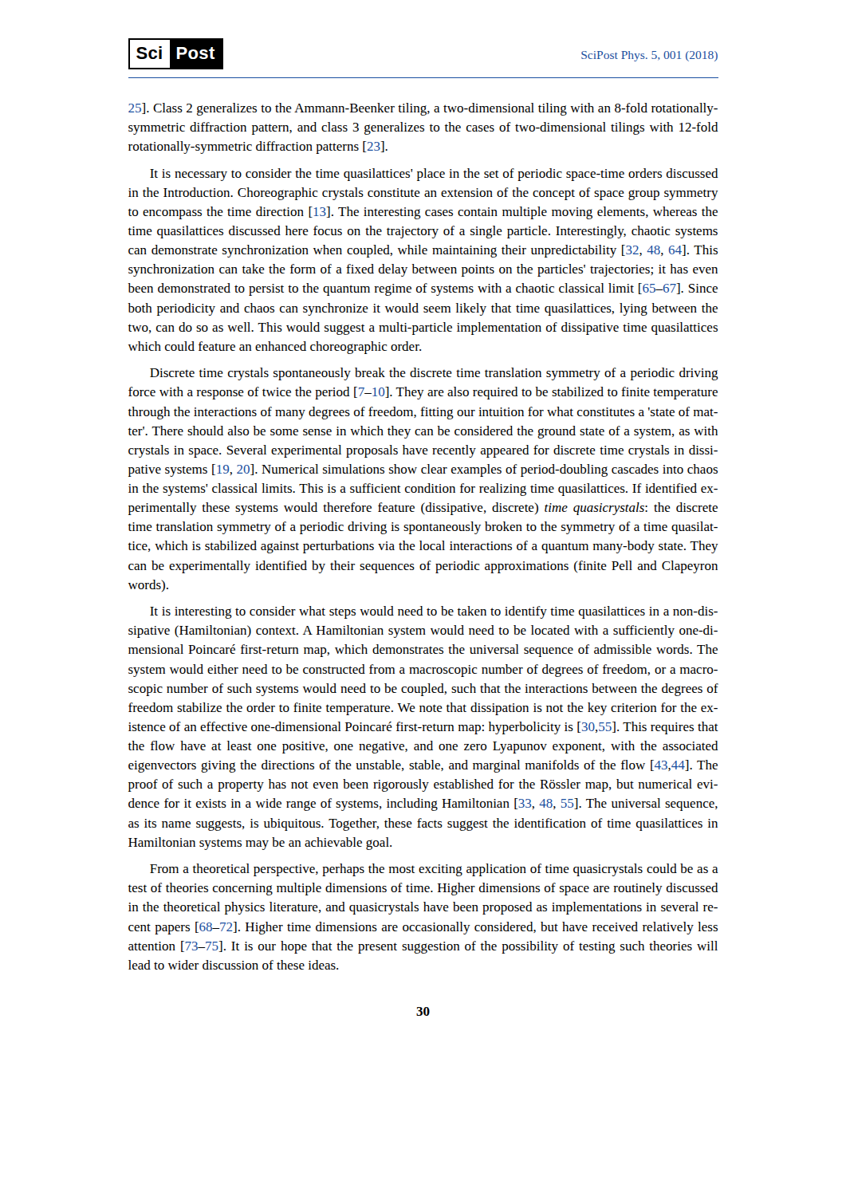Sci Post
SciPost Phys. 5, 001 (2018)
25]. Class 2 generalizes to the Ammann-Beenker tiling, a two-dimensional tiling with an 8-fold rotationally-symmetric diffraction pattern, and class 3 generalizes to the cases of two-dimensional tilings with 12-fold rotationally-symmetric diffraction patterns [23].
It is necessary to consider the time quasilattices' place in the set of periodic space-time orders discussed in the Introduction. Choreographic crystals constitute an extension of the concept of space group symmetry to encompass the time direction [13]. The interesting cases contain multiple moving elements, whereas the time quasilattices discussed here focus on the trajectory of a single particle. Interestingly, chaotic systems can demonstrate synchronization when coupled, while maintaining their unpredictability [32, 48, 64]. This synchronization can take the form of a fixed delay between points on the particles' trajectories; it has even been demonstrated to persist to the quantum regime of systems with a chaotic classical limit [65–67]. Since both periodicity and chaos can synchronize it would seem likely that time quasilattices, lying between the two, can do so as well. This would suggest a multi-particle implementation of dissipative time quasilattices which could feature an enhanced choreographic order.
Discrete time crystals spontaneously break the discrete time translation symmetry of a periodic driving force with a response of twice the period [7–10]. They are also required to be stabilized to finite temperature through the interactions of many degrees of freedom, fitting our intuition for what constitutes a 'state of matter'. There should also be some sense in which they can be considered the ground state of a system, as with crystals in space. Several experimental proposals have recently appeared for discrete time crystals in dissipative systems [19, 20]. Numerical simulations show clear examples of period-doubling cascades into chaos in the systems' classical limits. This is a sufficient condition for realizing time quasilattices. If identified experimentally these systems would therefore feature (dissipative, discrete) time quasicrystals: the discrete time translation symmetry of a periodic driving is spontaneously broken to the symmetry of a time quasilattice, which is stabilized against perturbations via the local interactions of a quantum many-body state. They can be experimentally identified by their sequences of periodic approximations (finite Pell and Clapeyron words).
It is interesting to consider what steps would need to be taken to identify time quasilattices in a non-dissipative (Hamiltonian) context. A Hamiltonian system would need to be located with a sufficiently one-dimensional Poincaré first-return map, which demonstrates the universal sequence of admissible words. The system would either need to be constructed from a macroscopic number of degrees of freedom, or a macroscopic number of such systems would need to be coupled, such that the interactions between the degrees of freedom stabilize the order to finite temperature. We note that dissipation is not the key criterion for the existence of an effective one-dimensional Poincaré first-return map: hyperbolicity is [30,55]. This requires that the flow have at least one positive, one negative, and one zero Lyapunov exponent, with the associated eigenvectors giving the directions of the unstable, stable, and marginal manifolds of the flow [43,44]. The proof of such a property has not even been rigorously established for the Rössler map, but numerical evidence for it exists in a wide range of systems, including Hamiltonian [33, 48, 55]. The universal sequence, as its name suggests, is ubiquitous. Together, these facts suggest the identification of time quasilattices in Hamiltonian systems may be an achievable goal.
From a theoretical perspective, perhaps the most exciting application of time quasicrystals could be as a test of theories concerning multiple dimensions of time. Higher dimensions of space are routinely discussed in the theoretical physics literature, and quasicrystals have been proposed as implementations in several recent papers [68–72]. Higher time dimensions are occasionally considered, but have received relatively less attention [73–75]. It is our hope that the present suggestion of the possibility of testing such theories will lead to wider discussion of these ideas.
30